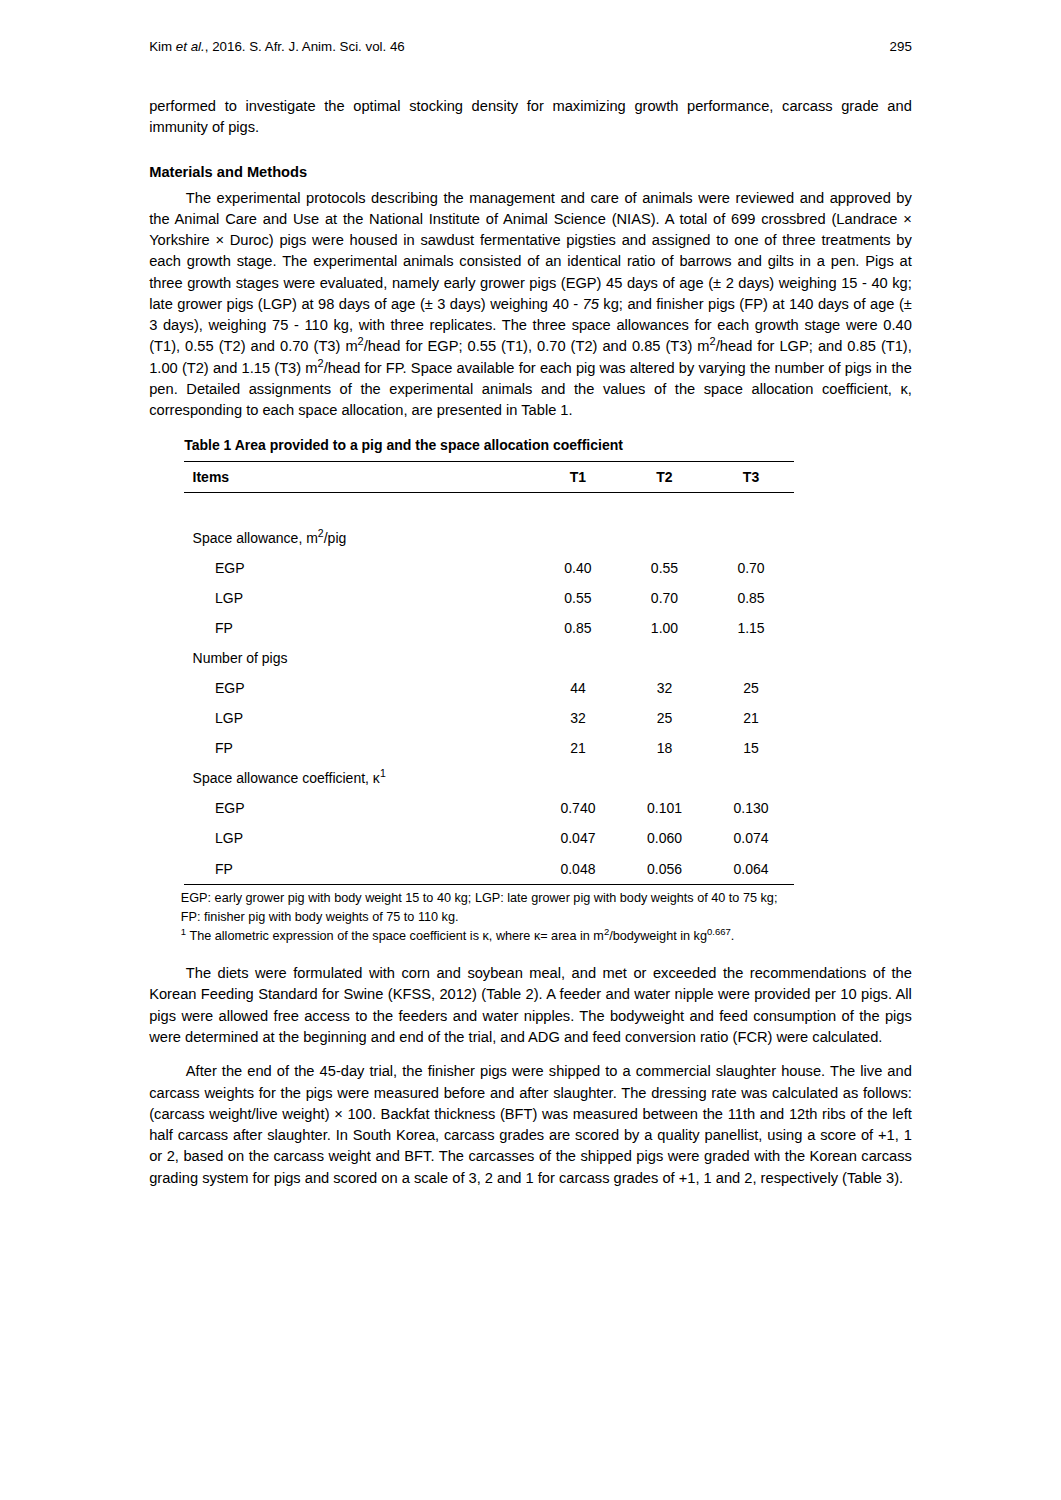Kim et al., 2016. S. Afr. J. Anim. Sci. vol. 46
295
performed to investigate the optimal stocking density for maximizing growth performance, carcass grade and immunity of pigs.
Materials and Methods
The experimental protocols describing the management and care of animals were reviewed and approved by the Animal Care and Use at the National Institute of Animal Science (NIAS). A total of 699 crossbred (Landrace × Yorkshire × Duroc) pigs were housed in sawdust fermentative pigsties and assigned to one of three treatments by each growth stage. The experimental animals consisted of an identical ratio of barrows and gilts in a pen. Pigs at three growth stages were evaluated, namely early grower pigs (EGP) 45 days of age (± 2 days) weighing 15 - 40 kg; late grower pigs (LGP) at 98 days of age (± 3 days) weighing 40 - 75 kg; and finisher pigs (FP) at 140 days of age (± 3 days), weighing 75 - 110 kg, with three replicates. The three space allowances for each growth stage were 0.40 (T1), 0.55 (T2) and 0.70 (T3) m2/head for EGP; 0.55 (T1), 0.70 (T2) and 0.85 (T3) m2/head for LGP; and 0.85 (T1), 1.00 (T2) and 1.15 (T3) m2/head for FP. Space available for each pig was altered by varying the number of pigs in the pen. Detailed assignments of the experimental animals and the values of the space allocation coefficient, κ, corresponding to each space allocation, are presented in Table 1.
Table 1 Area provided to a pig and the space allocation coefficient
| Items | T1 | T2 | T3 |
| --- | --- | --- | --- |
| Space allowance, m 2 /pig | | | |
| EGP | 0.40 | 0.55 | 0.70 |
| LGP | 0.55 | 0.70 | 0.85 |
| FP | 0.85 | 1.00 | 1.15 |
| Number of pigs | | | |
| EGP | 44 | 32 | 25 |
| LGP | 32 | 25 | 21 |
| FP | 21 | 18 | 15 |
| Space allowance coefficient, κ 1 | | | |
| EGP | 0.740 | 0.101 | 0.130 |
| LGP | 0.047 | 0.060 | 0.074 |
| FP | 0.048 | 0.056 | 0.064 |
EGP: early grower pig with body weight 15 to 40 kg; LGP: late grower pig with body weights of 40 to 75 kg;
FP: finisher pig with body weights of 75 to 110 kg.
1 The allometric expression of the space coefficient is κ, where κ= area in m2/bodyweight in kg0.667.
The diets were formulated with corn and soybean meal, and met or exceeded the recommendations of the Korean Feeding Standard for Swine (KFSS, 2012) (Table 2). A feeder and water nipple were provided per 10 pigs. All pigs were allowed free access to the feeders and water nipples. The bodyweight and feed consumption of the pigs were determined at the beginning and end of the trial, and ADG and feed conversion ratio (FCR) were calculated.
After the end of the 45-day trial, the finisher pigs were shipped to a commercial slaughter house. The live and carcass weights for the pigs were measured before and after slaughter. The dressing rate was calculated as follows: (carcass weight/live weight) × 100. Backfat thickness (BFT) was measured between the 11th and 12th ribs of the left half carcass after slaughter. In South Korea, carcass grades are scored by a quality panellist, using a score of +1, 1 or 2, based on the carcass weight and BFT. The carcasses of the shipped pigs were graded with the Korean carcass grading system for pigs and scored on a scale of 3, 2 and 1 for carcass grades of +1, 1 and 2, respectively (Table 3).